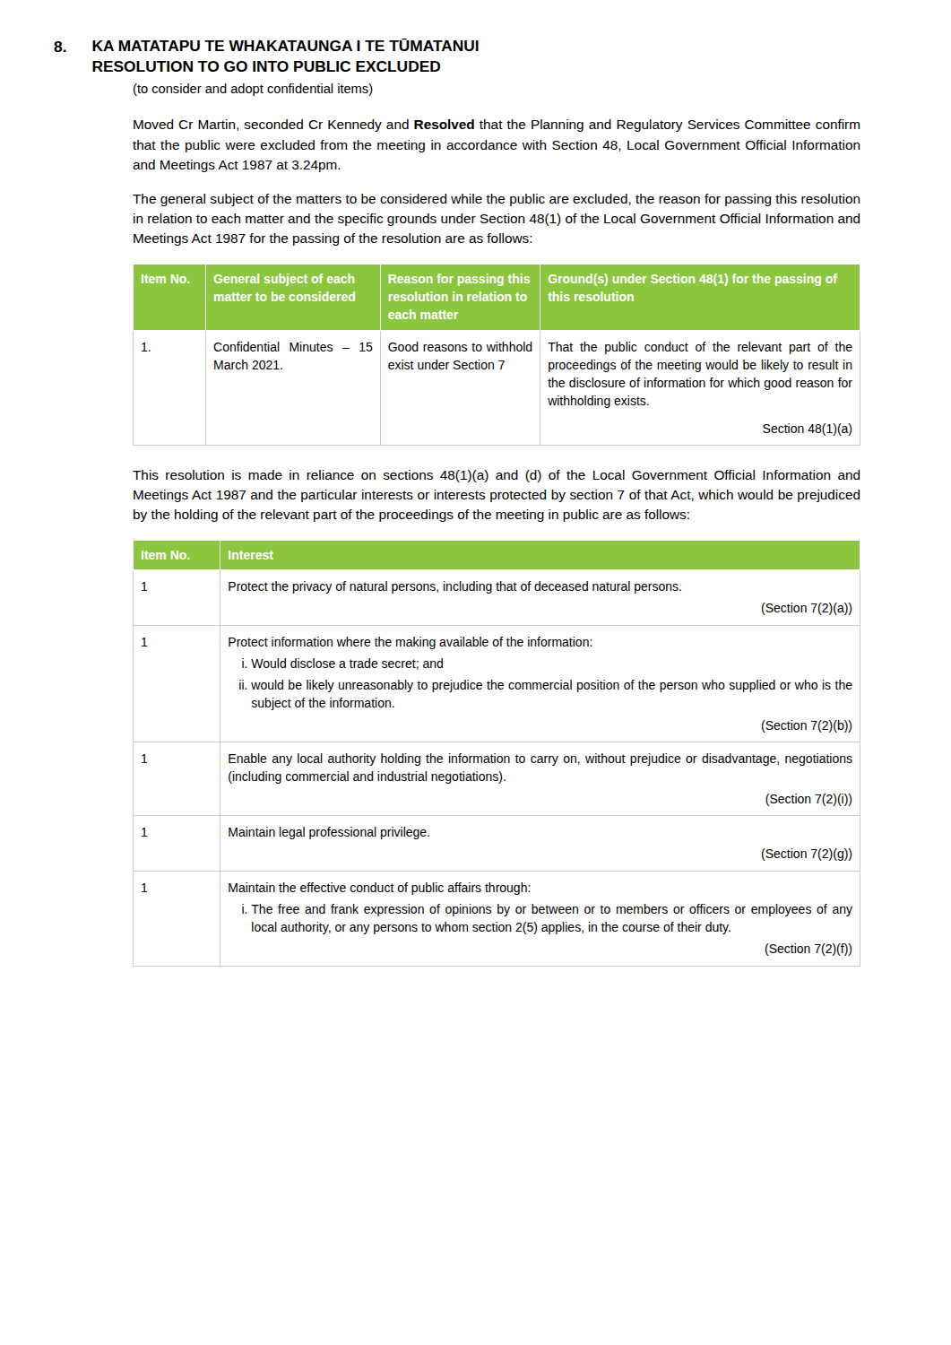8.
KA MATATAPU TE WHAKATAUNGA I TE TŪMATANUI
RESOLUTION TO GO INTO PUBLIC EXCLUDED
(to consider and adopt confidential items)
Moved Cr Martin, seconded Cr Kennedy and Resolved that the Planning and Regulatory Services Committee confirm that the public were excluded from the meeting in accordance with Section 48, Local Government Official Information and Meetings Act 1987 at 3.24pm.
The general subject of the matters to be considered while the public are excluded, the reason for passing this resolution in relation to each matter and the specific grounds under Section 48(1) of the Local Government Official Information and Meetings Act 1987 for the passing of the resolution are as follows:
| Item No. | General subject of each matter to be considered | Reason for passing this resolution in relation to each matter | Ground(s) under Section 48(1) for the passing of this resolution |
| --- | --- | --- | --- |
| 1. | Confidential Minutes – 15 March 2021. | Good reasons to withhold exist under Section 7 | That the public conduct of the relevant part of the proceedings of the meeting would be likely to result in the disclosure of information for which good reason for withholding exists. Section 48(1)(a) |
This resolution is made in reliance on sections 48(1)(a) and (d) of the Local Government Official Information and Meetings Act 1987 and the particular interests or interests protected by section 7 of that Act, which would be prejudiced by the holding of the relevant part of the proceedings of the meeting in public are as follows:
| Item No. | Interest |
| --- | --- |
| 1 | Protect the privacy of natural persons, including that of deceased natural persons. (Section 7(2)(a)) |
| 1 | Protect information where the making available of the information: Would disclose a trade secret; and would be likely unreasonably to prejudice the commercial position of the person who supplied or who is the subject of the information. (Section 7(2)(b)) |
| 1 | Enable any local authority holding the information to carry on, without prejudice or disadvantage, negotiations (including commercial and industrial negotiations). (Section 7(2)(i)) |
| 1 | Maintain legal professional privilege. (Section 7(2)(g)) |
| 1 | Maintain the effective conduct of public affairs through: The free and frank expression of opinions by or between or to members or officers or employees of any local authority, or any persons to whom section 2(5) applies, in the course of their duty. (Section 7(2)(f)) |